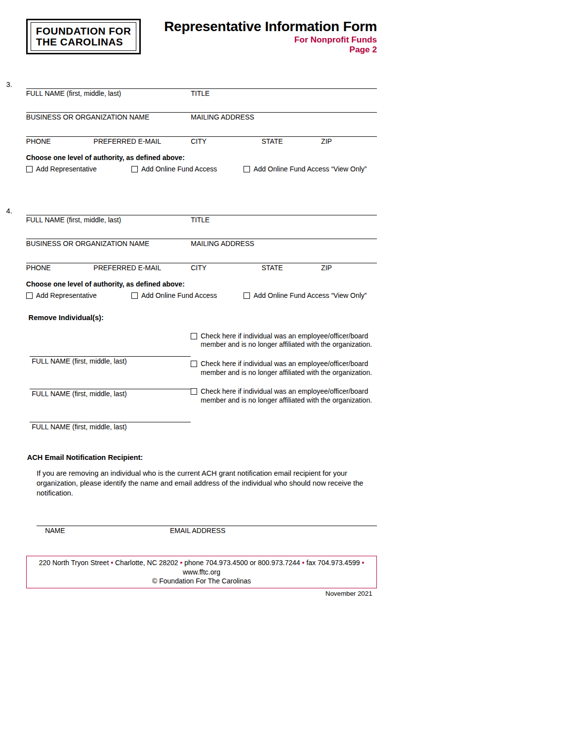FOUNDATION FOR
THE CAROLINAS
Representative Information Form
For Nonprofit Funds
Page 2
3.
| FULL NAME (first, middle, last) | TITLE |
| BUSINESS OR ORGANIZATION NAME | MAILING ADDRESS |
| PHONE PREFERRED E-MAIL | CITY STATE ZIP |
Choose one level of authority, as defined above:
Add Representative
Add Online Fund Access
Add Online Fund Access “View Only”
4.
| FULL NAME (first, middle, last) | TITLE |
| BUSINESS OR ORGANIZATION NAME | MAILING ADDRESS |
| PHONE PREFERRED E-MAIL | CITY STATE ZIP |
Choose one level of authority, as defined above:
Add Representative
Add Online Fund Access
Add Online Fund Access “View Only”
Remove Individual(s):
| FULL NAME (first, middle, last) FULL NAME (first, middle, last) FULL NAME (first, middle, last) | Check here if individual was an employee/officer/board member and is no longer affiliated with the organization. Check here if individual was an employee/officer/board member and is no longer affiliated with the organization. Check here if individual was an employee/officer/board member and is no longer affiliated with the organization. |
ACH Email Notification Recipient:
If you are removing an individual who is the current ACH grant notification email recipient for your organization, please identify the name and email address of the individual who should now receive the notification.
| NAME | EMAIL ADDRESS |
220 North Tryon Street • Charlotte, NC 28202 • phone 704.973.4500 or 800.973.7244 • fax 704.973.4599 • www.fftc.org
© Foundation For The Carolinas
November 2021